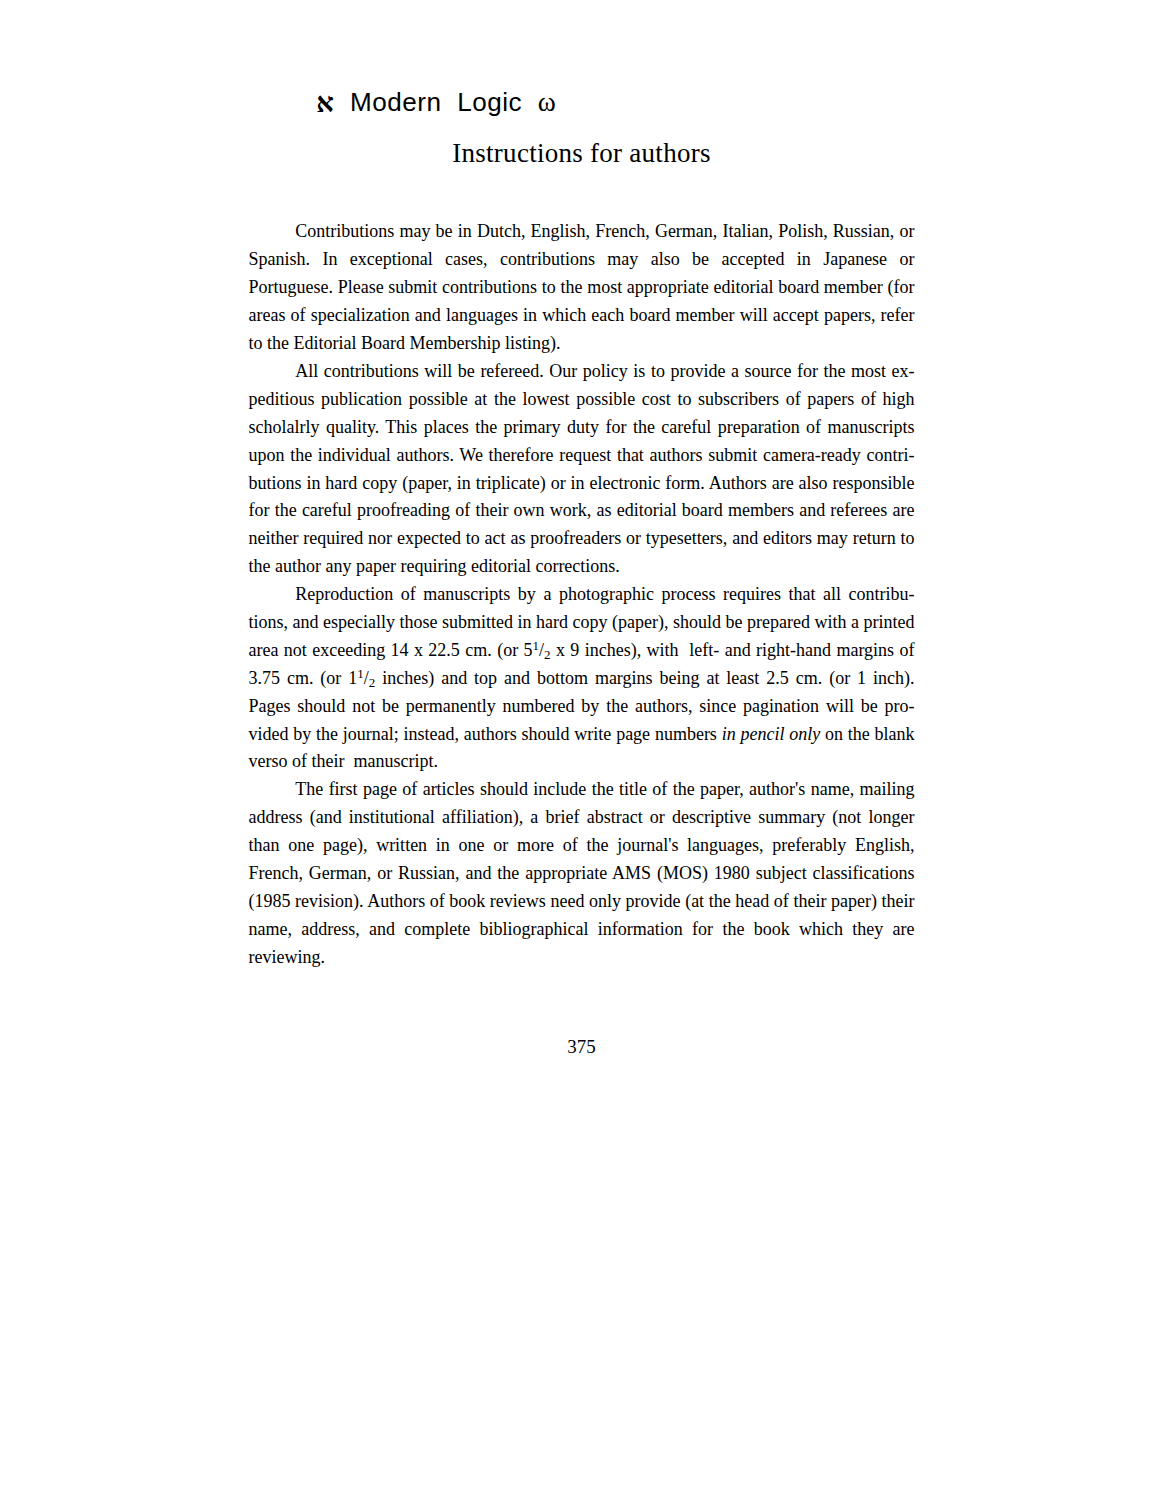א Modern Logic ω
Instructions for authors
Contributions may be in Dutch, English, French, German, Italian, Polish, Russian, or Spanish. In exceptional cases, contributions may also be accepted in Japanese or Portuguese. Please submit contributions to the most appropriate editorial board member (for areas of specialization and languages in which each board member will accept papers, refer to the Editorial Board Membership listing).
All contributions will be refereed. Our policy is to provide a source for the most expeditious publication possible at the lowest possible cost to subscribers of papers of high scholalrly quality. This places the primary duty for the careful preparation of manuscripts upon the individual authors. We therefore request that authors submit camera-ready contributions in hard copy (paper, in triplicate) or in electronic form. Authors are also responsible for the careful proofreading of their own work, as editorial board members and referees are neither required nor expected to act as proofreaders or typesetters, and editors may return to the author any paper requiring editorial corrections.
Reproduction of manuscripts by a photographic process requires that all contributions, and especially those submitted in hard copy (paper), should be prepared with a printed area not exceeding 14 x 22.5 cm. (or 51/2 x 9 inches), with left- and right-hand margins of 3.75 cm. (or 11/2 inches) and top and bottom margins being at least 2.5 cm. (or 1 inch). Pages should not be permanently numbered by the authors, since pagination will be provided by the journal; instead, authors should write page numbers in pencil only on the blank verso of their manuscript.
The first page of articles should include the title of the paper, author's name, mailing address (and institutional affiliation), a brief abstract or descriptive summary (not longer than one page), written in one or more of the journal's languages, preferably English, French, German, or Russian, and the appropriate AMS (MOS) 1980 subject classifications (1985 revision). Authors of book reviews need only provide (at the head of their paper) their name, address, and complete bibliographical information for the book which they are reviewing.
375